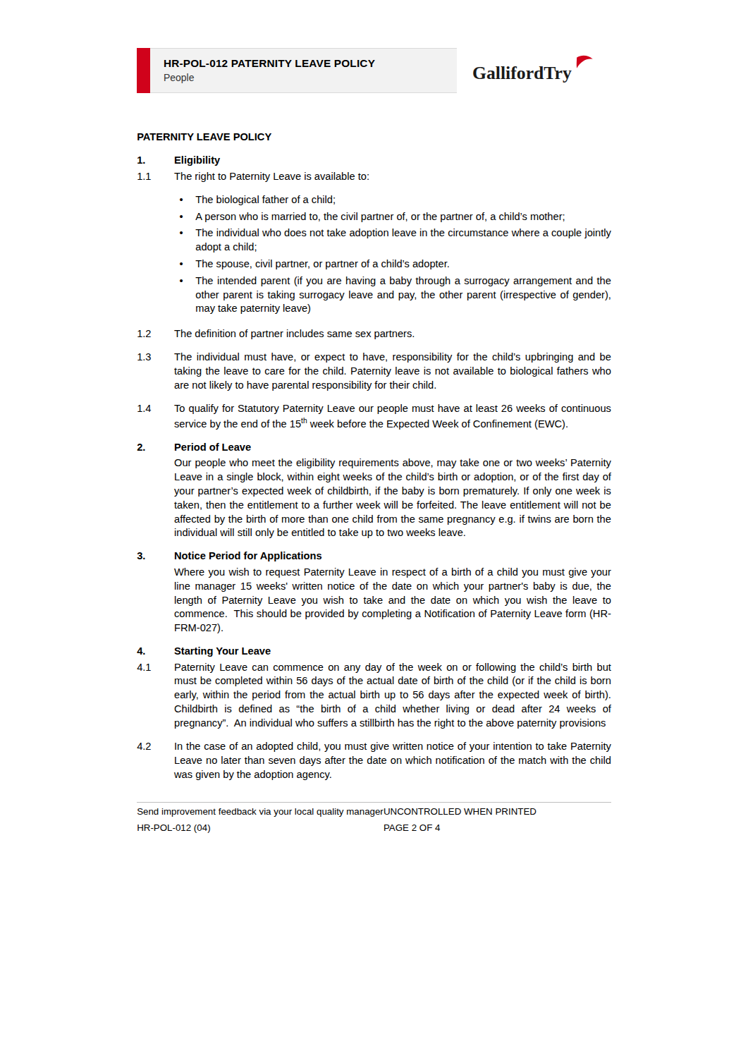HR-POL-012 PATERNITY LEAVE POLICY
People
GallifordTry
Paternity Leave Policy
1.
Eligibility
1.1
The right to Paternity Leave is available to:
The biological father of a child;
A person who is married to, the civil partner of, or the partner of, a child’s mother;
The individual who does not take adoption leave in the circumstance where a couple jointly adopt a child;
The spouse, civil partner, or partner of a child’s adopter.
The intended parent (if you are having a baby through a surrogacy arrangement and the other parent is taking surrogacy leave and pay, the other parent (irrespective of gender), may take paternity leave)
1.2
The definition of partner includes same sex partners.
1.3
The individual must have, or expect to have, responsibility for the child’s upbringing and be taking the leave to care for the child. Paternity leave is not available to biological fathers who are not likely to have parental responsibility for their child.
1.4
To qualify for Statutory Paternity Leave our people must have at least 26 weeks of continuous service by the end of the 15th week before the Expected Week of Confinement (EWC).
2.
Period of Leave
Our people who meet the eligibility requirements above, may take one or two weeks’ Paternity Leave in a single block, within eight weeks of the child’s birth or adoption, or of the first day of your partner’s expected week of childbirth, if the baby is born prematurely. If only one week is taken, then the entitlement to a further week will be forfeited. The leave entitlement will not be affected by the birth of more than one child from the same pregnancy e.g. if twins are born the individual will still only be entitled to take up to two weeks leave.
3.
Notice Period for Applications
Where you wish to request Paternity Leave in respect of a birth of a child you must give your line manager 15 weeks' written notice of the date on which your partner's baby is due, the length of Paternity Leave you wish to take and the date on which you wish the leave to commence. This should be provided by completing a Notification of Paternity Leave form (HR-FRM-027).
4.
Starting Your Leave
4.1
Paternity Leave can commence on any day of the week on or following the child’s birth but must be completed within 56 days of the actual date of birth of the child (or if the child is born early, within the period from the actual birth up to 56 days after the expected week of birth). Childbirth is defined as “the birth of a child whether living or dead after 24 weeks of pregnancy”. An individual who suffers a stillbirth has the right to the above paternity provisions
4.2
In the case of an adopted child, you must give written notice of your intention to take Paternity Leave no later than seven days after the date on which notification of the match with the child was given by the adoption agency.
| Send improvement feedback via your local quality manager | UNCONTROLLED WHEN PRINTED |
| HR-POL-012 (04) | PAGE 2 OF 4 |